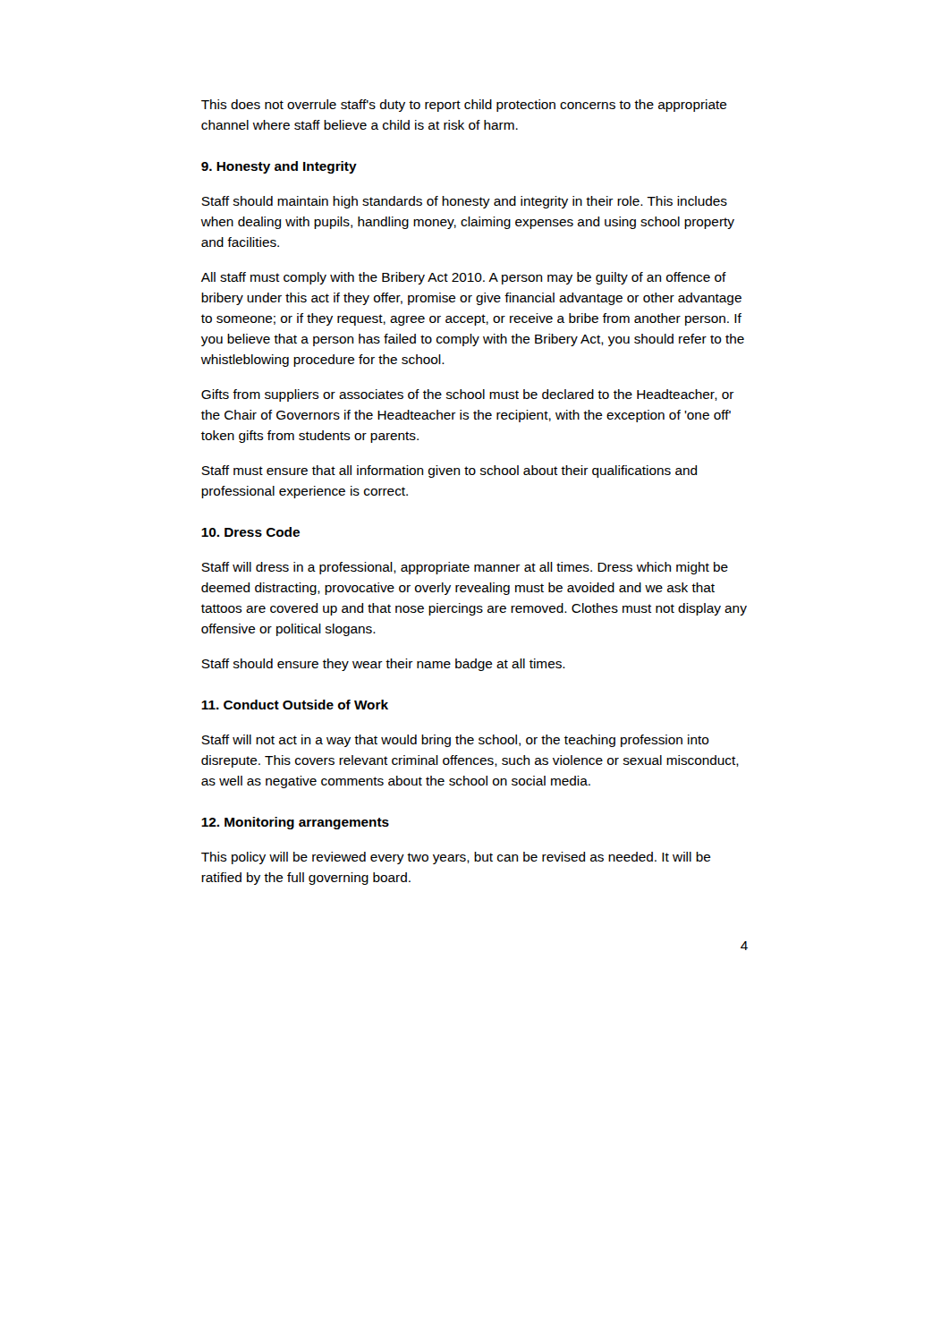This does not overrule staff's duty to report child protection concerns to the appropriate channel where staff believe a child is at risk of harm.
9. Honesty and Integrity
Staff should maintain high standards of honesty and integrity in their role. This includes when dealing with pupils, handling money, claiming expenses and using school property and facilities.
All staff must comply with the Bribery Act 2010. A person may be guilty of an offence of bribery under this act if they offer, promise or give financial advantage or other advantage to someone; or if they request, agree or accept, or receive a bribe from another person. If you believe that a person has failed to comply with the Bribery Act, you should refer to the whistleblowing procedure for the school.
Gifts from suppliers or associates of the school must be declared to the Headteacher, or the Chair of Governors if the Headteacher is the recipient, with the exception of 'one off' token gifts from students or parents.
Staff must ensure that all information given to school about their qualifications and professional experience is correct.
10. Dress Code
Staff will dress in a professional, appropriate manner at all times. Dress which might be deemed distracting, provocative or overly revealing must be avoided and we ask that tattoos are covered up and that nose piercings are removed. Clothes must not display any offensive or political slogans.
Staff should ensure they wear their name badge at all times.
11. Conduct Outside of Work
Staff will not act in a way that would bring the school, or the teaching profession into disrepute. This covers relevant criminal offences, such as violence or sexual misconduct, as well as negative comments about the school on social media.
12. Monitoring arrangements
This policy will be reviewed every two years, but can be revised as needed. It will be ratified by the full governing board.
4